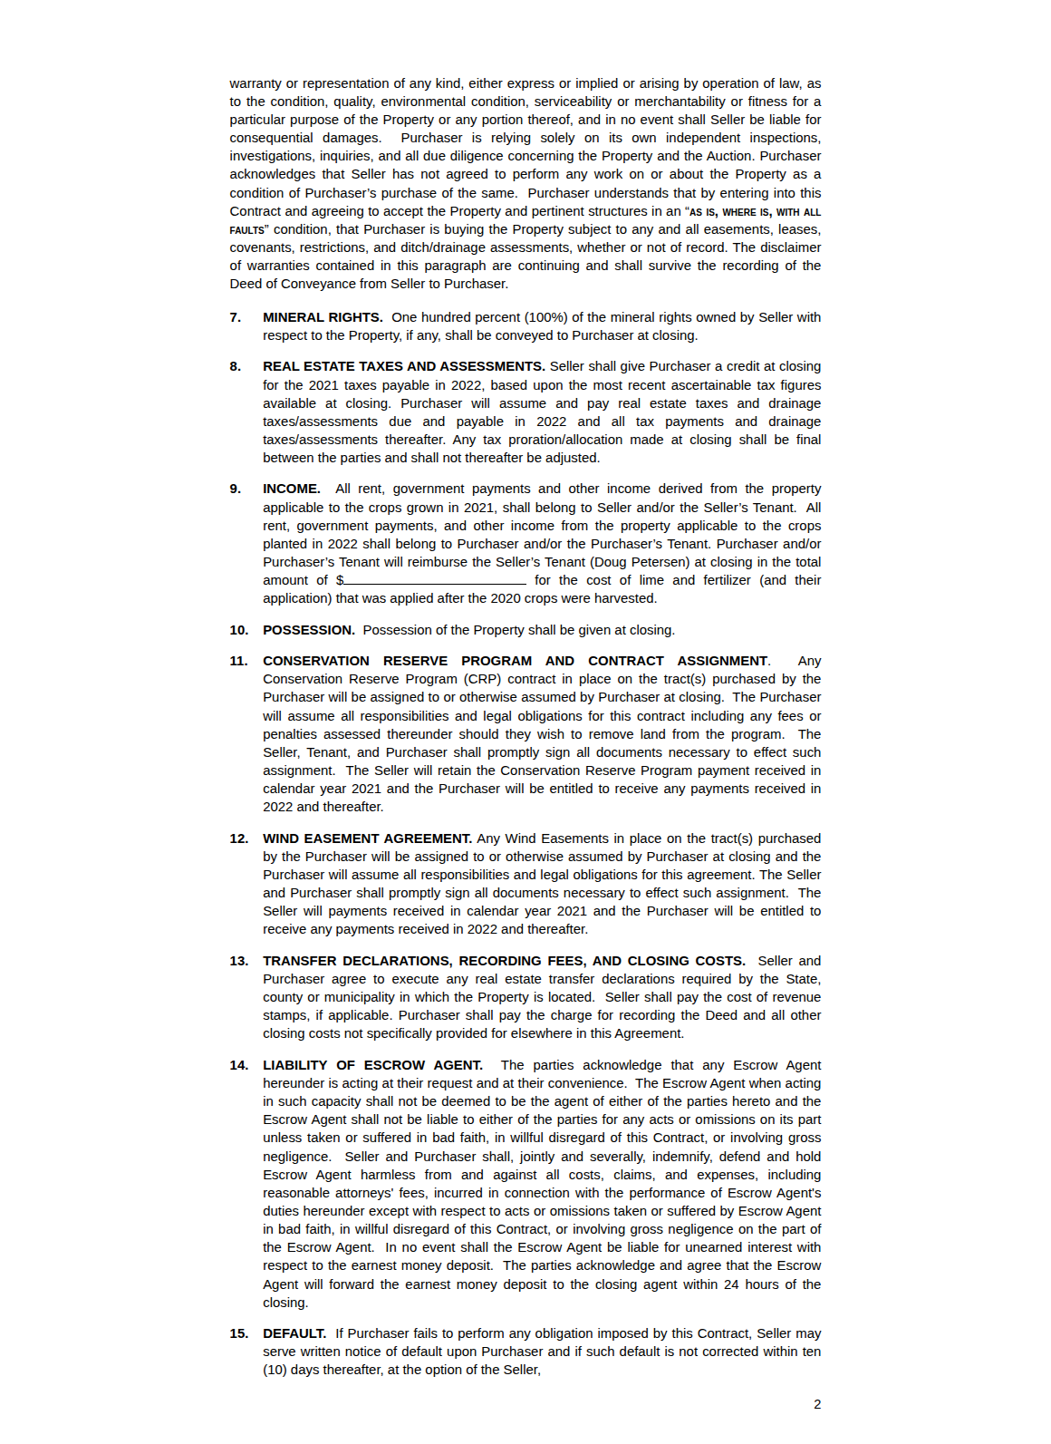warranty or representation of any kind, either express or implied or arising by operation of law, as to the condition, quality, environmental condition, serviceability or merchantability or fitness for a particular purpose of the Property or any portion thereof, and in no event shall Seller be liable for consequential damages. Purchaser is relying solely on its own independent inspections, investigations, inquiries, and all due diligence concerning the Property and the Auction. Purchaser acknowledges that Seller has not agreed to perform any work on or about the Property as a condition of Purchaser’s purchase of the same. Purchaser understands that by entering into this Contract and agreeing to accept the Property and pertinent structures in an “as is, where is, with all faults” condition, that Purchaser is buying the Property subject to any and all easements, leases, covenants, restrictions, and ditch/drainage assessments, whether or not of record. The disclaimer of warranties contained in this paragraph are continuing and shall survive the recording of the Deed of Conveyance from Seller to Purchaser.
MINERAL RIGHTS. One hundred percent (100%) of the mineral rights owned by Seller with respect to the Property, if any, shall be conveyed to Purchaser at closing.
REAL ESTATE TAXES AND ASSESSMENTS. Seller shall give Purchaser a credit at closing for the 2021 taxes payable in 2022, based upon the most recent ascertainable tax figures available at closing. Purchaser will assume and pay real estate taxes and drainage taxes/assessments due and payable in 2022 and all tax payments and drainage taxes/assessments thereafter. Any tax proration/allocation made at closing shall be final between the parties and shall not thereafter be adjusted.
INCOME. All rent, government payments and other income derived from the property applicable to the crops grown in 2021, shall belong to Seller and/or the Seller’s Tenant. All rent, government payments, and other income from the property applicable to the crops planted in 2022 shall belong to Purchaser and/or the Purchaser’s Tenant. Purchaser and/or Purchaser’s Tenant will reimburse the Seller’s Tenant (Doug Petersen) at closing in the total amount of $ for the cost of lime and fertilizer (and their application) that was applied after the 2020 crops were harvested.
POSSESSION. Possession of the Property shall be given at closing.
CONSERVATION RESERVE PROGRAM AND CONTRACT ASSIGNMENT. Any Conservation Reserve Program (CRP) contract in place on the tract(s) purchased by the Purchaser will be assigned to or otherwise assumed by Purchaser at closing. The Purchaser will assume all responsibilities and legal obligations for this contract including any fees or penalties assessed thereunder should they wish to remove land from the program. The Seller, Tenant, and Purchaser shall promptly sign all documents necessary to effect such assignment. The Seller will retain the Conservation Reserve Program payment received in calendar year 2021 and the Purchaser will be entitled to receive any payments received in 2022 and thereafter.
WIND EASEMENT AGREEMENT. Any Wind Easements in place on the tract(s) purchased by the Purchaser will be assigned to or otherwise assumed by Purchaser at closing and the Purchaser will assume all responsibilities and legal obligations for this agreement. The Seller and Purchaser shall promptly sign all documents necessary to effect such assignment. The Seller will payments received in calendar year 2021 and the Purchaser will be entitled to receive any payments received in 2022 and thereafter.
TRANSFER DECLARATIONS, RECORDING FEES, AND CLOSING COSTS. Seller and Purchaser agree to execute any real estate transfer declarations required by the State, county or municipality in which the Property is located. Seller shall pay the cost of revenue stamps, if applicable. Purchaser shall pay the charge for recording the Deed and all other closing costs not specifically provided for elsewhere in this Agreement.
LIABILITY OF ESCROW AGENT. The parties acknowledge that any Escrow Agent hereunder is acting at their request and at their convenience. The Escrow Agent when acting in such capacity shall not be deemed to be the agent of either of the parties hereto and the Escrow Agent shall not be liable to either of the parties for any acts or omissions on its part unless taken or suffered in bad faith, in willful disregard of this Contract, or involving gross negligence. Seller and Purchaser shall, jointly and severally, indemnify, defend and hold Escrow Agent harmless from and against all costs, claims, and expenses, including reasonable attorneys' fees, incurred in connection with the performance of Escrow Agent's duties hereunder except with respect to acts or omissions taken or suffered by Escrow Agent in bad faith, in willful disregard of this Contract, or involving gross negligence on the part of the Escrow Agent. In no event shall the Escrow Agent be liable for unearned interest with respect to the earnest money deposit. The parties acknowledge and agree that the Escrow Agent will forward the earnest money deposit to the closing agent within 24 hours of the closing.
DEFAULT. If Purchaser fails to perform any obligation imposed by this Contract, Seller may serve written notice of default upon Purchaser and if such default is not corrected within ten (10) days thereafter, at the option of the Seller,
2